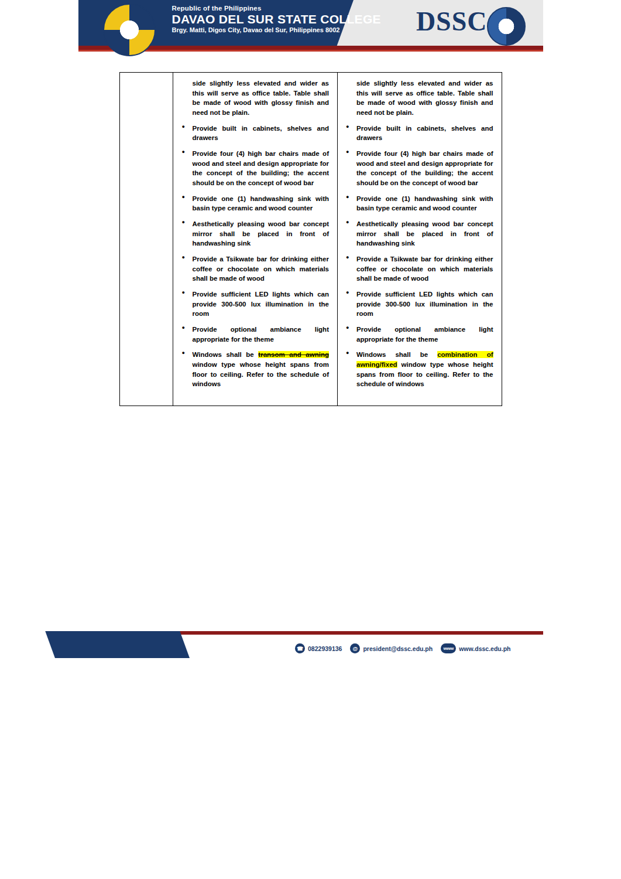Republic of the Philippines
Davao del Sur State College
Brgy. Matti, Digos City, Davao del Sur, Philippines 8002
DSSC
| | side slightly less elevated and wider as this will serve as office table. Table shall be made of wood with glossy finish and need not be plain. Provide built in cabinets, shelves and drawers Provide four (4) high bar chairs made of wood and steel and design appropriate for the concept of the building; the accent should be on the concept of wood bar Provide one (1) handwashing sink with basin type ceramic and wood counter Aesthetically pleasing wood bar concept mirror shall be placed in front of handwashing sink Provide a Tsikwate bar for drinking either coffee or chocolate on which materials shall be made of wood Provide sufficient LED lights which can provide 300-500 lux illumination in the room Provide optional ambiance light appropriate for the theme Windows shall be transom and awning window type whose height spans from floor to ceiling. Refer to the schedule of windows | side slightly less elevated and wider as this will serve as office table. Table shall be made of wood with glossy finish and need not be plain. Provide built in cabinets, shelves and drawers Provide four (4) high bar chairs made of wood and steel and design appropriate for the concept of the building; the accent should be on the concept of wood bar Provide one (1) handwashing sink with basin type ceramic and wood counter Aesthetically pleasing wood bar concept mirror shall be placed in front of handwashing sink Provide a Tsikwate bar for drinking either coffee or chocolate on which materials shall be made of wood Provide sufficient LED lights which can provide 300-500 lux illumination in the room Provide optional ambiance light appropriate for the theme Windows shall be combination of awning/fixed window type whose height spans from floor to ceiling. Refer to the schedule of windows |
DSSC
☎0822939136
@president@dssc.edu.ph
www www.dssc.edu.ph